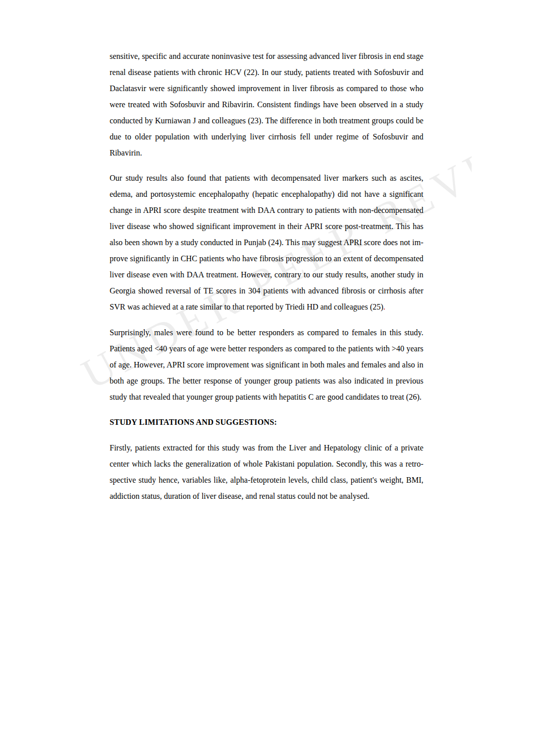UNDER PEER REVIEW
sensitive, specific and accurate noninvasive test for assessing advanced liver fibrosis in end stage renal disease patients with chronic HCV (22). In our study, patients treated with Sofosbuvir and Daclatasvir were significantly showed improvement in liver fibrosis as compared to those who were treated with Sofosbuvir and Ribavirin. Consistent findings have been observed in a study conducted by Kurniawan J and colleagues (23). The difference in both treatment groups could be due to older population with underlying liver cirrhosis fell under regime of Sofosbuvir and Ribavirin.
Our study results also found that patients with decompensated liver markers such as ascites, edema, and portosystemic encephalopathy (hepatic encephalopathy) did not have a significant change in APRI score despite treatment with DAA contrary to patients with non-decompensated liver disease who showed significant improvement in their APRI score post-treatment. This has also been shown by a study conducted in Punjab (24). This may suggest APRI score does not improve significantly in CHC patients who have fibrosis progression to an extent of decompensated liver disease even with DAA treatment. However, contrary to our study results, another study in Georgia showed reversal of TE scores in 304 patients with advanced fibrosis or cirrhosis after SVR was achieved at a rate similar to that reported by Triedi HD and colleagues (25).
Surprisingly, males were found to be better responders as compared to females in this study. Patients aged <40 years of age were better responders as compared to the patients with >40 years of age. However, APRI score improvement was significant in both males and females and also in both age groups. The better response of younger group patients was also indicated in previous study that revealed that younger group patients with hepatitis C are good candidates to treat (26).
Study Limitations and Suggestions:
Firstly, patients extracted for this study was from the Liver and Hepatology clinic of a private center which lacks the generalization of whole Pakistani population. Secondly, this was a retrospective study hence, variables like, alpha-fetoprotein levels, child class, patient's weight, BMI, addiction status, duration of liver disease, and renal status could not be analysed.